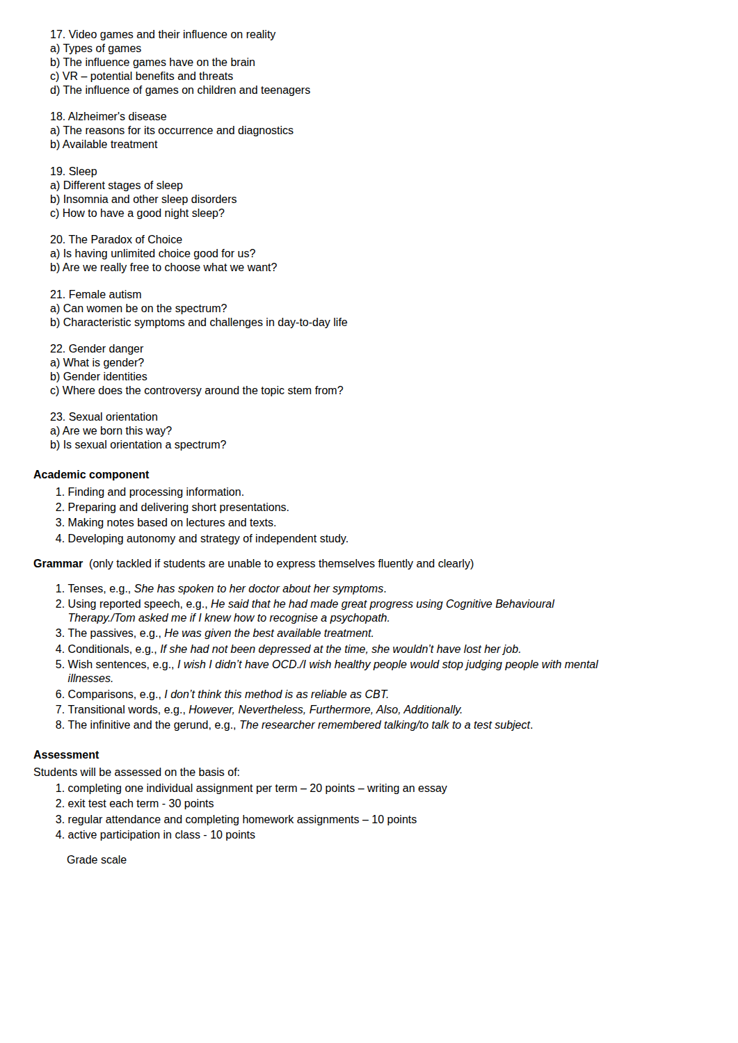17. Video games and their influence on reality
a) Types of games
b) The influence games have on the brain
c) VR – potential benefits and threats
d) The influence of games on children and teenagers
18. Alzheimer's disease
a) The reasons for its occurrence and diagnostics
b) Available treatment
19. Sleep
a) Different stages of sleep
b) Insomnia and other sleep disorders
c) How to have a good night sleep?
20. The Paradox of Choice
a) Is having unlimited choice good for us?
b) Are we really free to choose what we want?
21. Female autism
a) Can women be on the spectrum?
b) Characteristic symptoms and challenges in day-to-day life
22. Gender danger
a) What is gender?
b) Gender identities
c) Where does the controversy around the topic stem from?
23. Sexual orientation
a) Are we born this way?
b) Is sexual orientation a spectrum?
Academic component
Finding and processing information.
Preparing and delivering short presentations.
Making notes based on lectures and texts.
Developing autonomy and strategy of independent study.
Grammar (only tackled if students are unable to express themselves fluently and clearly)
Tenses, e.g., She has spoken to her doctor about her symptoms.
Using reported speech, e.g., He said that he had made great progress using Cognitive Behavioural Therapy./Tom asked me if I knew how to recognise a psychopath.
The passives, e.g., He was given the best available treatment.
Conditionals, e.g., If she had not been depressed at the time, she wouldn’t have lost her job.
Wish sentences, e.g., I wish I didn’t have OCD./I wish healthy people would stop judging people with mental illnesses.
Comparisons, e.g., I don’t think this method is as reliable as CBT.
Transitional words, e.g., However, Nevertheless, Furthermore, Also, Additionally.
The infinitive and the gerund, e.g., The researcher remembered talking/to talk to a test subject.
Assessment
Students will be assessed on the basis of:
completing one individual assignment per term – 20 points – writing an essay
exit test each term - 30 points
regular attendance and completing homework assignments – 10 points
active participation in class - 10 points
Grade scale